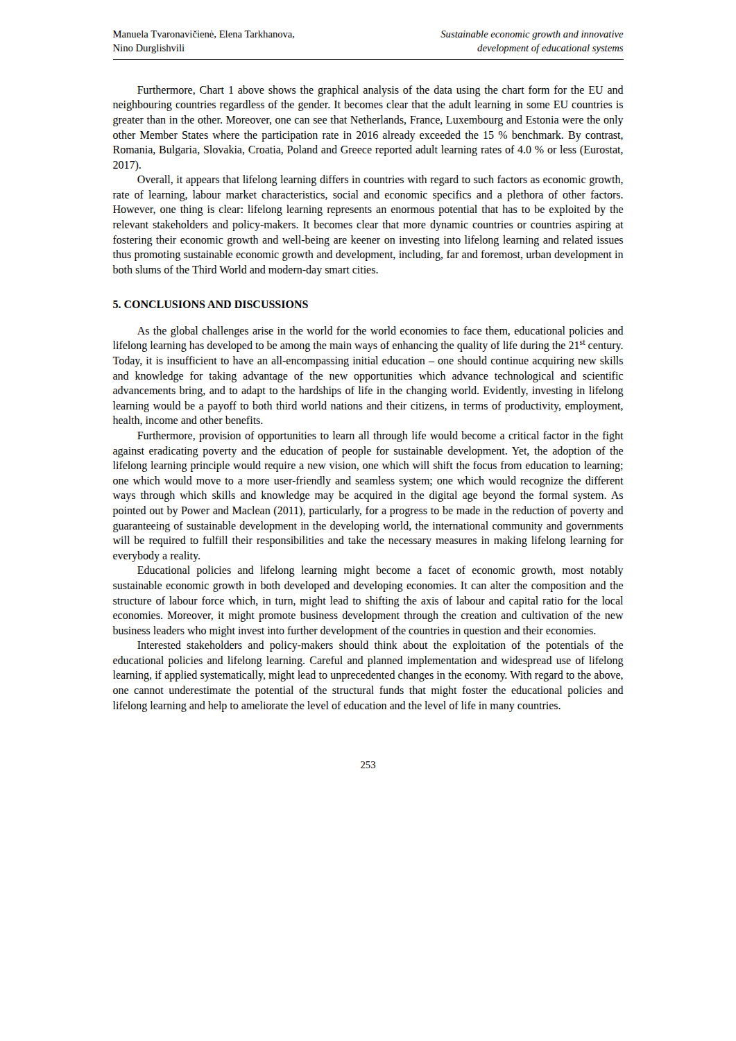Manuela Tvaronavičienė, Elena Tarkhanova,
Nino Durglishvili
Sustainable economic growth and innovative
development of educational systems
Furthermore, Chart 1 above shows the graphical analysis of the data using the chart form for the EU and neighbouring countries regardless of the gender. It becomes clear that the adult learning in some EU countries is greater than in the other. Moreover, one can see that Netherlands, France, Luxembourg and Estonia were the only other Member States where the participation rate in 2016 already exceeded the 15 % benchmark. By contrast, Romania, Bulgaria, Slovakia, Croatia, Poland and Greece reported adult learning rates of 4.0 % or less (Eurostat, 2017).
Overall, it appears that lifelong learning differs in countries with regard to such factors as economic growth, rate of learning, labour market characteristics, social and economic specifics and a plethora of other factors. However, one thing is clear: lifelong learning represents an enormous potential that has to be exploited by the relevant stakeholders and policy-makers. It becomes clear that more dynamic countries or countries aspiring at fostering their economic growth and well-being are keener on investing into lifelong learning and related issues thus promoting sustainable economic growth and development, including, far and foremost, urban development in both slums of the Third World and modern-day smart cities.
5. Conclusions and discussions
As the global challenges arise in the world for the world economies to face them, educational policies and lifelong learning has developed to be among the main ways of enhancing the quality of life during the 21st century. Today, it is insufficient to have an all-encompassing initial education – one should continue acquiring new skills and knowledge for taking advantage of the new opportunities which advance technological and scientific advancements bring, and to adapt to the hardships of life in the changing world. Evidently, investing in lifelong learning would be a payoff to both third world nations and their citizens, in terms of productivity, employment, health, income and other benefits.
Furthermore, provision of opportunities to learn all through life would become a critical factor in the fight against eradicating poverty and the education of people for sustainable development. Yet, the adoption of the lifelong learning principle would require a new vision, one which will shift the focus from education to learning; one which would move to a more user-friendly and seamless system; one which would recognize the different ways through which skills and knowledge may be acquired in the digital age beyond the formal system. As pointed out by Power and Maclean (2011), particularly, for a progress to be made in the reduction of poverty and guaranteeing of sustainable development in the developing world, the international community and governments will be required to fulfill their responsibilities and take the necessary measures in making lifelong learning for everybody a reality.
Educational policies and lifelong learning might become a facet of economic growth, most notably sustainable economic growth in both developed and developing economies. It can alter the composition and the structure of labour force which, in turn, might lead to shifting the axis of labour and capital ratio for the local economies. Moreover, it might promote business development through the creation and cultivation of the new business leaders who might invest into further development of the countries in question and their economies.
Interested stakeholders and policy-makers should think about the exploitation of the potentials of the educational policies and lifelong learning. Careful and planned implementation and widespread use of lifelong learning, if applied systematically, might lead to unprecedented changes in the economy. With regard to the above, one cannot underestimate the potential of the structural funds that might foster the educational policies and lifelong learning and help to ameliorate the level of education and the level of life in many countries.
253